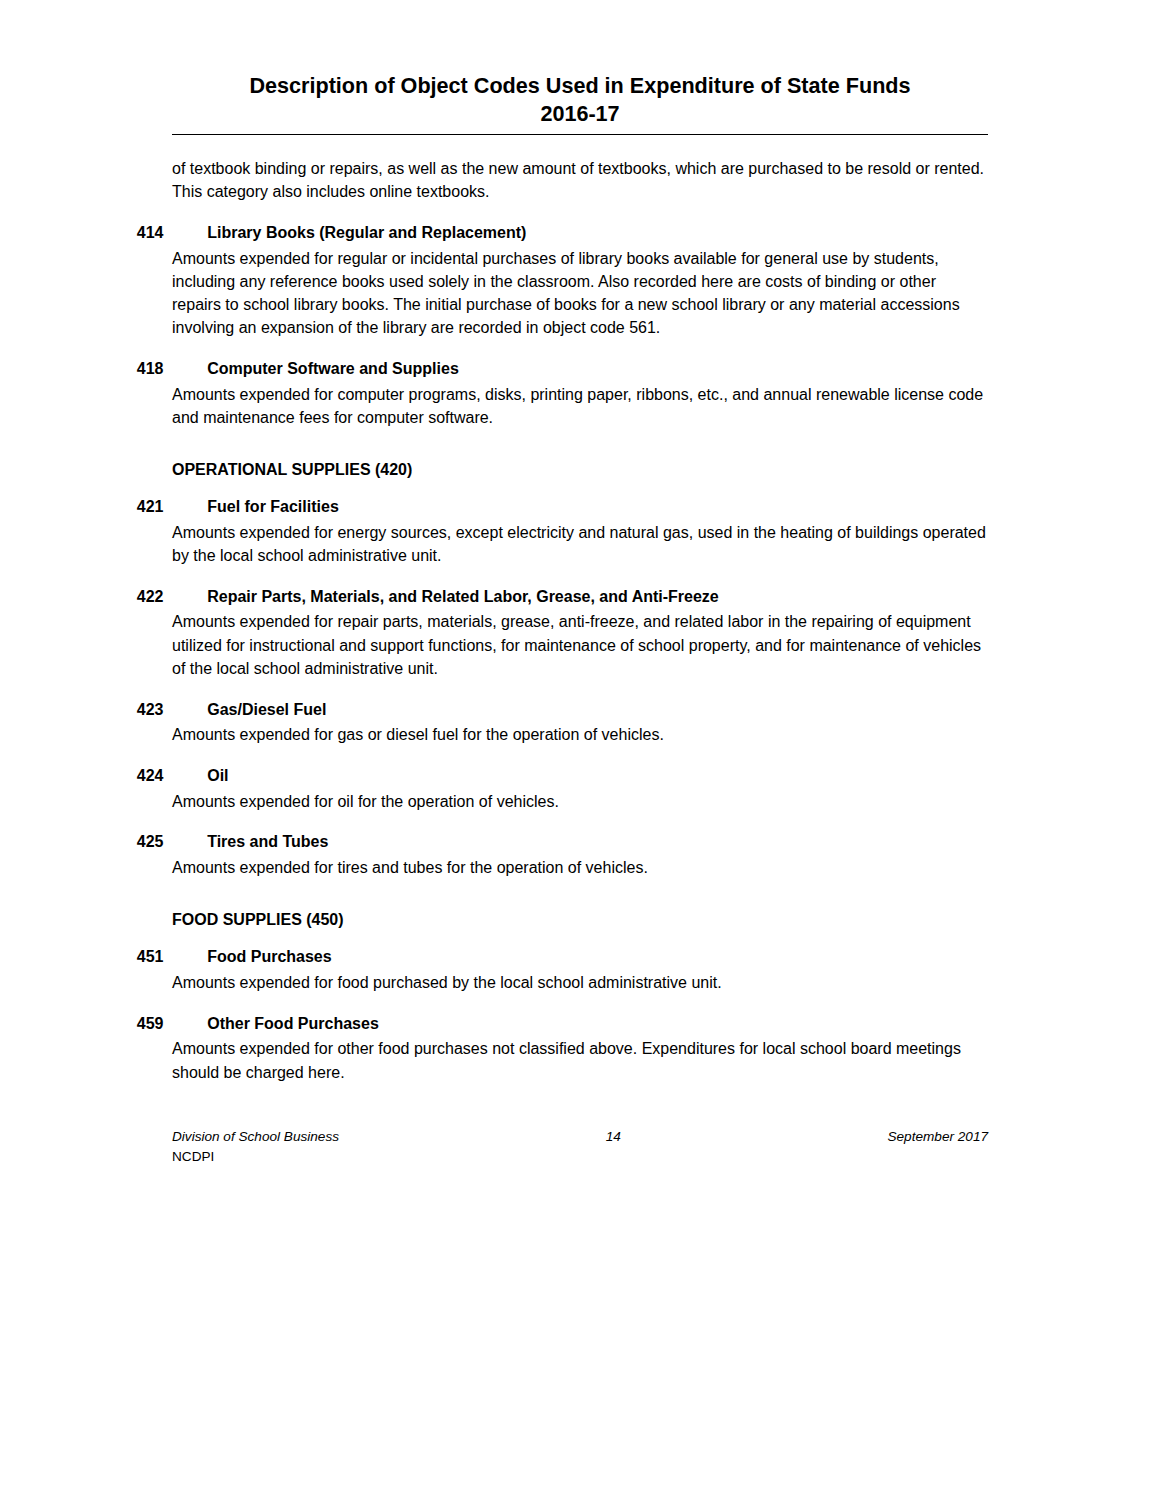Description of Object Codes Used in Expenditure of State Funds
2016-17
of textbook binding or repairs, as well as the new amount of textbooks, which are purchased to be resold or rented. This category also includes online textbooks.
414 Library Books (Regular and Replacement)
Amounts expended for regular or incidental purchases of library books available for general use by students, including any reference books used solely in the classroom. Also recorded here are costs of binding or other repairs to school library books. The initial purchase of books for a new school library or any material accessions involving an expansion of the library are recorded in object code 561.
418 Computer Software and Supplies
Amounts expended for computer programs, disks, printing paper, ribbons, etc., and annual renewable license code and maintenance fees for computer software.
OPERATIONAL SUPPLIES (420)
421 Fuel for Facilities
Amounts expended for energy sources, except electricity and natural gas, used in the heating of buildings operated by the local school administrative unit.
422 Repair Parts, Materials, and Related Labor, Grease, and Anti-Freeze
Amounts expended for repair parts, materials, grease, anti-freeze, and related labor in the repairing of equipment utilized for instructional and support functions, for maintenance of school property, and for maintenance of vehicles of the local school administrative unit.
423 Gas/Diesel Fuel
Amounts expended for gas or diesel fuel for the operation of vehicles.
424 Oil
Amounts expended for oil for the operation of vehicles.
425 Tires and Tubes
Amounts expended for tires and tubes for the operation of vehicles.
FOOD SUPPLIES (450)
451 Food Purchases
Amounts expended for food purchased by the local school administrative unit.
459 Other Food Purchases
Amounts expended for other food purchases not classified above. Expenditures for local school board meetings should be charged here.
Division of School Business
NCDPI
14
September 2017